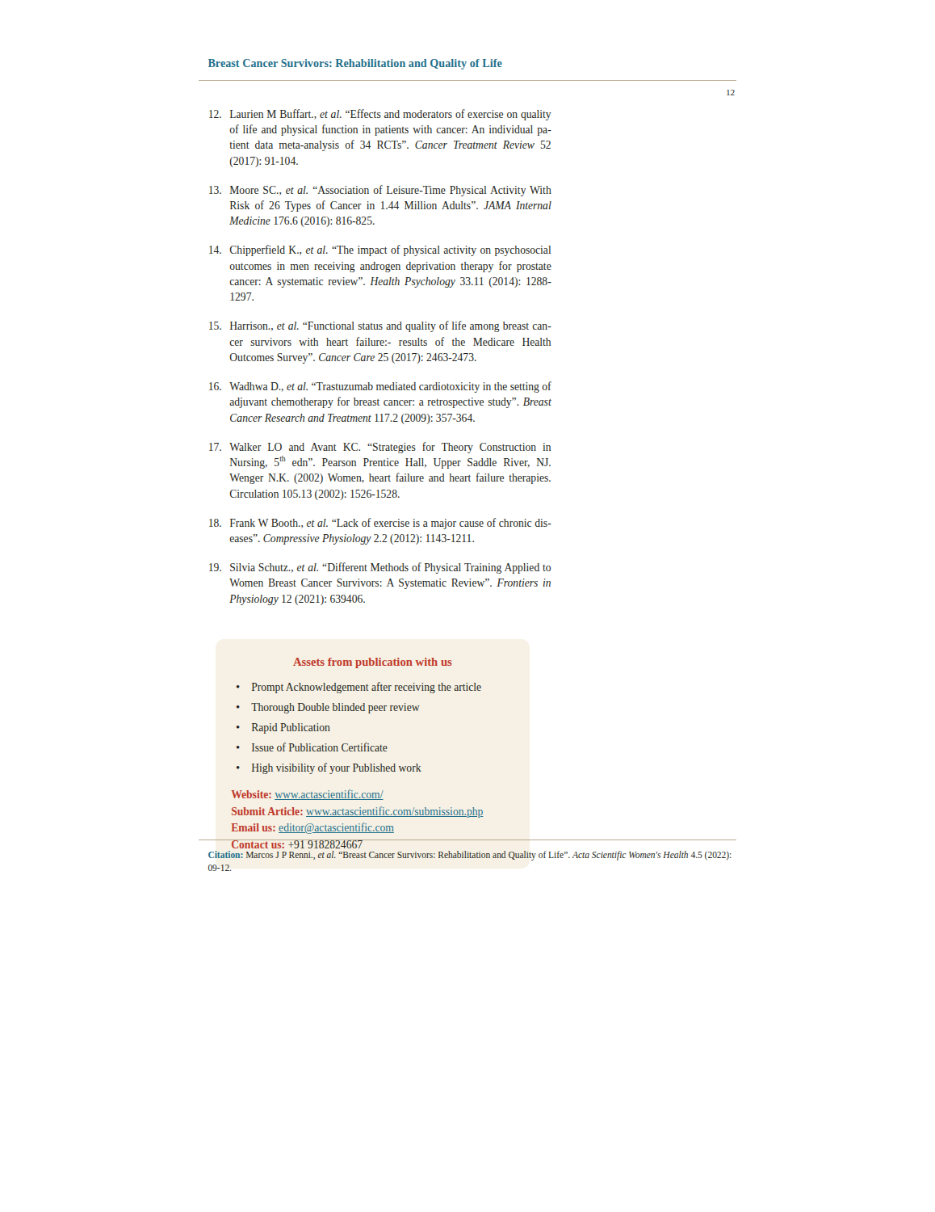Breast Cancer Survivors: Rehabilitation and Quality of Life
12
12. Laurien M Buffart., et al. “Effects and moderators of exercise on quality of life and physical function in patients with cancer: An individual patient data meta-analysis of 34 RCTs”. Cancer Treatment Review 52 (2017): 91-104.
13. Moore SC., et al. “Association of Leisure-Time Physical Activity With Risk of 26 Types of Cancer in 1.44 Million Adults”. JAMA Internal Medicine 176.6 (2016): 816-825.
14. Chipperfield K., et al. “The impact of physical activity on psychosocial outcomes in men receiving androgen deprivation therapy for prostate cancer: A systematic review”. Health Psychology 33.11 (2014): 1288-1297.
15. Harrison., et al. “Functional status and quality of life among breast cancer survivors with heart failure:- results of the Medicare Health Outcomes Survey”. Cancer Care 25 (2017): 2463-2473.
16. Wadhwa D., et al. “Trastuzumab mediated cardiotoxicity in the setting of adjuvant chemotherapy for breast cancer: a retrospective study”. Breast Cancer Research and Treatment 117.2 (2009): 357-364.
17. Walker LO and Avant KC. “Strategies for Theory Construction in Nursing, 5th edn”. Pearson Prentice Hall, Upper Saddle River, NJ. Wenger N.K. (2002) Women, heart failure and heart failure therapies. Circulation 105.13 (2002): 1526-1528.
18. Frank W Booth., et al. “Lack of exercise is a major cause of chronic diseases”. Compressive Physiology 2.2 (2012): 1143-1211.
19. Silvia Schutz., et al. “Different Methods of Physical Training Applied to Women Breast Cancer Survivors: A Systematic Review”. Frontiers in Physiology 12 (2021): 639406.
Assets from publication with us
Prompt Acknowledgement after receiving the article
Thorough Double blinded peer review
Rapid Publication
Issue of Publication Certificate
High visibility of your Published work
Website: www.actascientific.com/
Submit Article: www.actascientific.com/submission.php
Email us: editor@actascientific.com
Contact us: +91 9182824667
Citation: Marcos J P Renni., et al. “Breast Cancer Survivors: Rehabilitation and Quality of Life”. Acta Scientific Women's Health 4.5 (2022): 09-12.